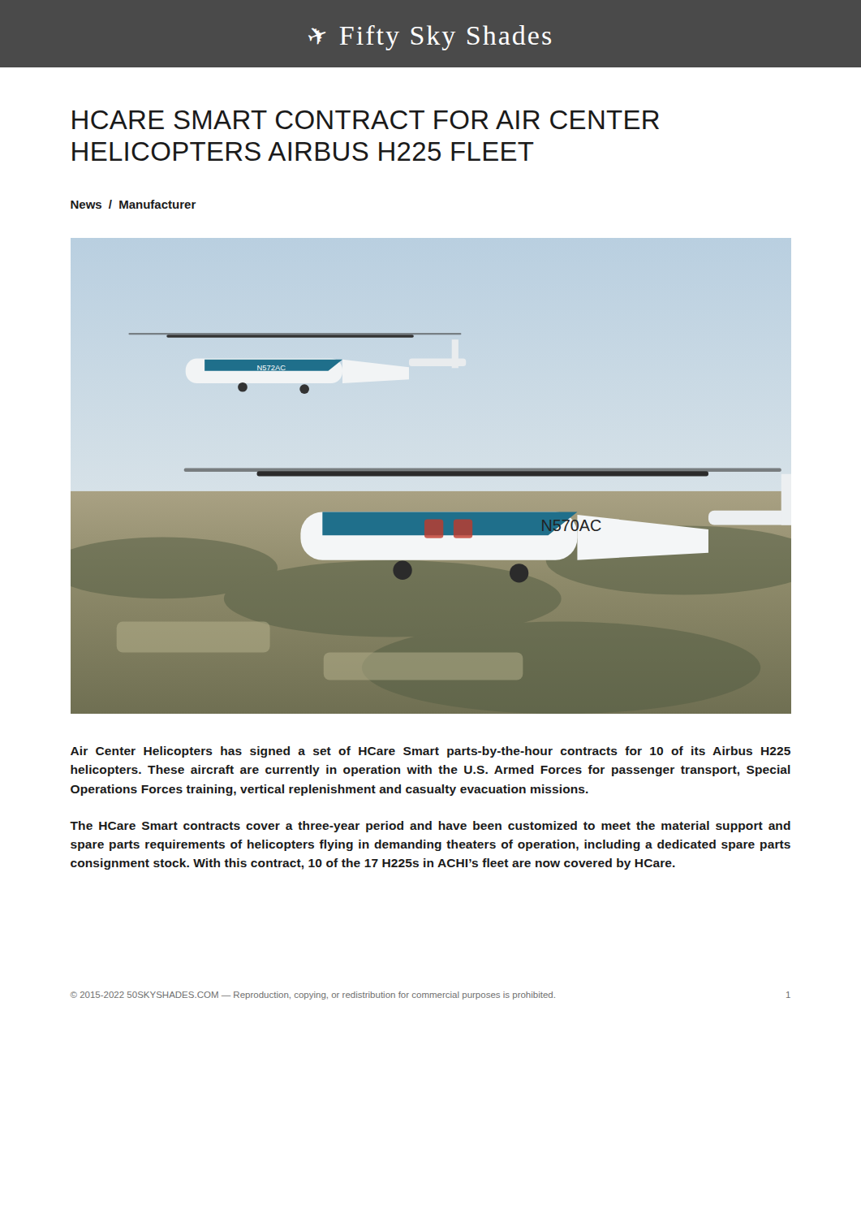✈ Fifty Sky Shades
HCare Smart contract for Air Center Helicopters Airbus H225 fleet
News / Manufacturer
Air Center Helicopters has signed a set of HCare Smart parts-by-the-hour contracts for 10 of its Airbus H225 helicopters. These aircraft are currently in operation with the U.S. Armed Forces for passenger transport, Special Operations Forces training, vertical replenishment and casualty evacuation missions.
The HCare Smart contracts cover a three-year period and have been customized to meet the material support and spare parts requirements of helicopters flying in demanding theaters of operation, including a dedicated spare parts consignment stock. With this contract, 10 of the 17 H225s in ACHI’s fleet are now covered by HCare.
© 2015-2022 50SKYSHADES.COM — Reproduction, copying, or redistribution for commercial purposes is prohibited.
1